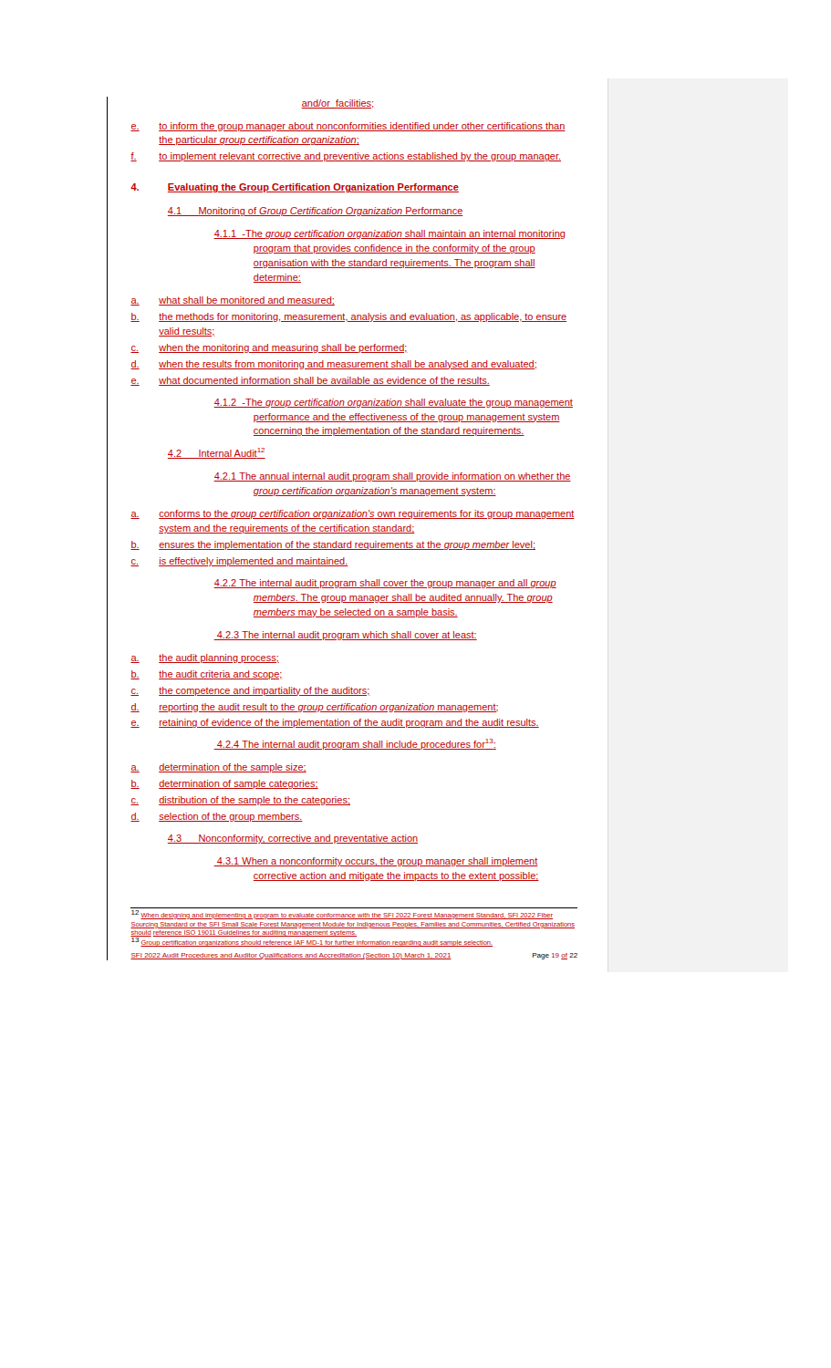and/or facilities;
e. to inform the group manager about nonconformities identified under other certifications than the particular group certification organization;
f. to implement relevant corrective and preventive actions established by the group manager.
4. Evaluating the Group Certification Organization Performance
4.1 Monitoring of Group Certification Organization Performance
4.1.1 -The group certification organization shall maintain an internal monitoring program that provides confidence in the conformity of the group organisation with the standard requirements. The program shall determine:
a. what shall be monitored and measured;
b. the methods for monitoring, measurement, analysis and evaluation, as applicable, to ensure valid results;
c. when the monitoring and measuring shall be performed;
d. when the results from monitoring and measurement shall be analysed and evaluated;
e. what documented information shall be available as evidence of the results.
4.1.2 -The group certification organization shall evaluate the group management performance and the effectiveness of the group management system concerning the implementation of the standard requirements.
4.2 Internal Audit12
4.2.1 The annual internal audit program shall provide information on whether the group certification organization's management system:
a. conforms to the group certification organization's own requirements for its group management system and the requirements of the certification standard;
b. ensures the implementation of the standard requirements at the group member level;
c. is effectively implemented and maintained.
4.2.2 The internal audit program shall cover the group manager and all group members. The group manager shall be audited annually. The group members may be selected on a sample basis.
4.2.3 The internal audit program which shall cover at least:
a. the audit planning process;
b. the audit criteria and scope;
c. the competence and impartiality of the auditors;
d. reporting the audit result to the group certification organization management;
e. retaining of evidence of the implementation of the audit program and the audit results.
4.2.4 The internal audit program shall include procedures for13:
a. determination of the sample size;
b. determination of sample categories;
c. distribution of the sample to the categories;
d. selection of the group members.
4.3 Nonconformity, corrective and preventative action
4.3.1 When a nonconformity occurs, the group manager shall implement corrective action and mitigate the impacts to the extent possible;
12 When designing and implementing a program to evaluate conformance with the SFI 2022 Forest Management Standard, SFI 2022 Fiber Sourcing Standard or the SFI Small Scale Forest Management Module for Indigenous Peoples, Families and Communities, Certified Organizations should reference ISO 19011 Guidelines for auditing management systems.
13 Group certification organizations should reference IAF MD-1 for further information regarding audit sample selection.
SFI 2022 Audit Procedures and Auditor Qualifications and Accreditation (Section 10) March 1, 2021 Page 19 of 22